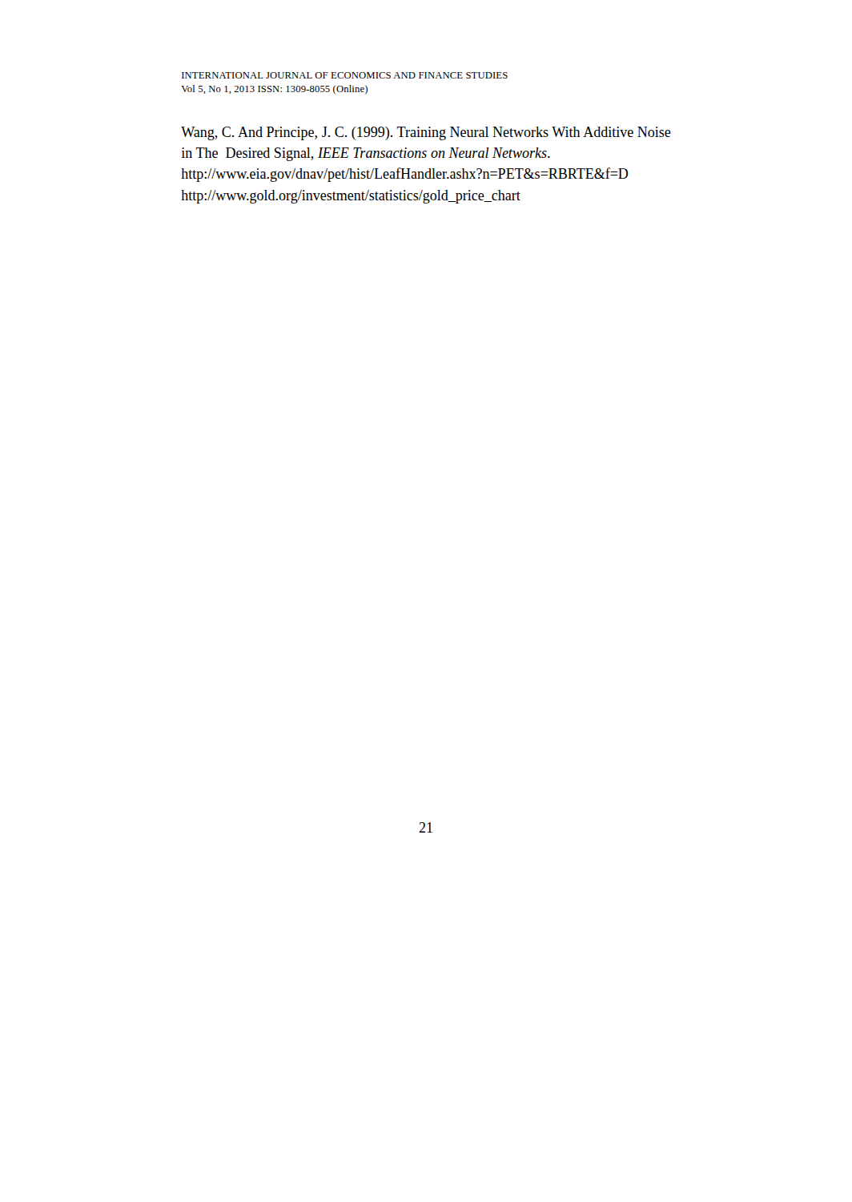INTERNATIONAL JOURNAL OF ECONOMICS AND FINANCE STUDIES Vol 5, No 1, 2013 ISSN: 1309-8055 (Online)
Wang, C. And Principe, J. C. (1999). Training Neural Networks With Additive Noise in The Desired Signal, IEEE Transactions on Neural Networks.
http://www.eia.gov/dnav/pet/hist/LeafHandler.ashx?n=PET&s=RBRTE&f=D
http://www.gold.org/investment/statistics/gold_price_chart
21